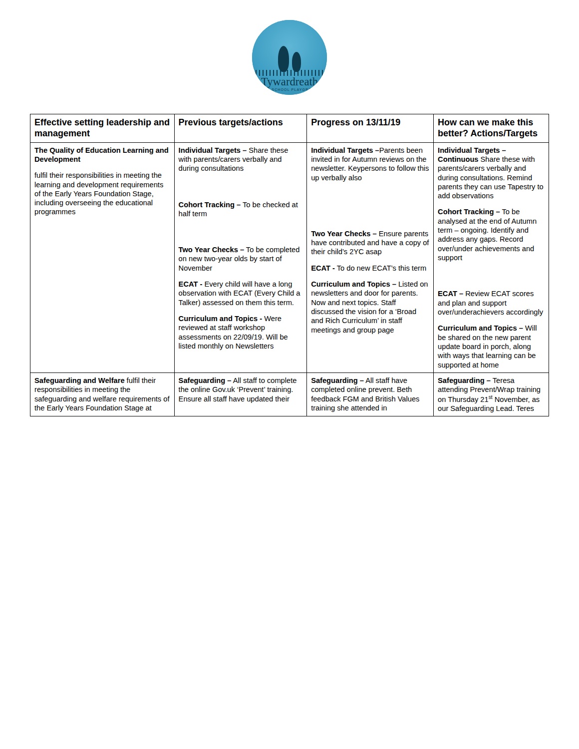Tywardreath
Pre-School Playgroup
| Effective setting leadership and management | Previous targets/actions | Progress on 13/11/19 | How can we make this better? Actions/Targets |
| --- | --- | --- | --- |
| The Quality of Education Learning and Development fulfil their responsibilities in meeting the learning and development requirements of the Early Years Foundation Stage, including overseeing the educational programmes | Individual Targets – Share these with parents/carers verbally and during consultations Cohort Tracking – To be checked at half term Two Year Checks – To be completed on new two-year olds by start of November ECAT - Every child will have a long observation with ECAT (Every Child a Talker) assessed on them this term. Curriculum and Topics - Were reviewed at staff workshop assessments on 22/09/19. Will be listed monthly on Newsletters | Individual Targets – Parents been invited in for Autumn reviews on the newsletter. Keypersons to follow this up verbally also Two Year Checks – Ensure parents have contributed and have a copy of their child’s 2YC asap ECAT - To do new ECAT’s this term Curriculum and Topics – Listed on newsletters and door for parents. Now and next topics. Staff discussed the vision for a ‘Broad and Rich Curriculum’ in staff meetings and group page | Individual Targets – Continuous Share these with parents/carers verbally and during consultations. Remind parents they can use Tapestry to add observations Cohort Tracking – To be analysed at the end of Autumn term – ongoing. Identify and address any gaps. Record over/under achievements and support ECAT – Review ECAT scores and plan and support over/underachievers accordingly Curriculum and Topics – Will be shared on the new parent update board in porch, along with ways that learning can be supported at home |
| Safeguarding and Welfare fulfil their responsibilities in meeting the safeguarding and welfare requirements of the Early Years Foundation Stage at | Safeguarding – All staff to complete the online Gov.uk ‘Prevent’ training. Ensure all staff have updated their | Safeguarding – All staff have completed online prevent. Beth feedback FGM and British Values training she attended in | Safeguarding – Teresa attending Prevent/Wrap training on Thursday 21 st November, as our Safeguarding Lead. Teres |